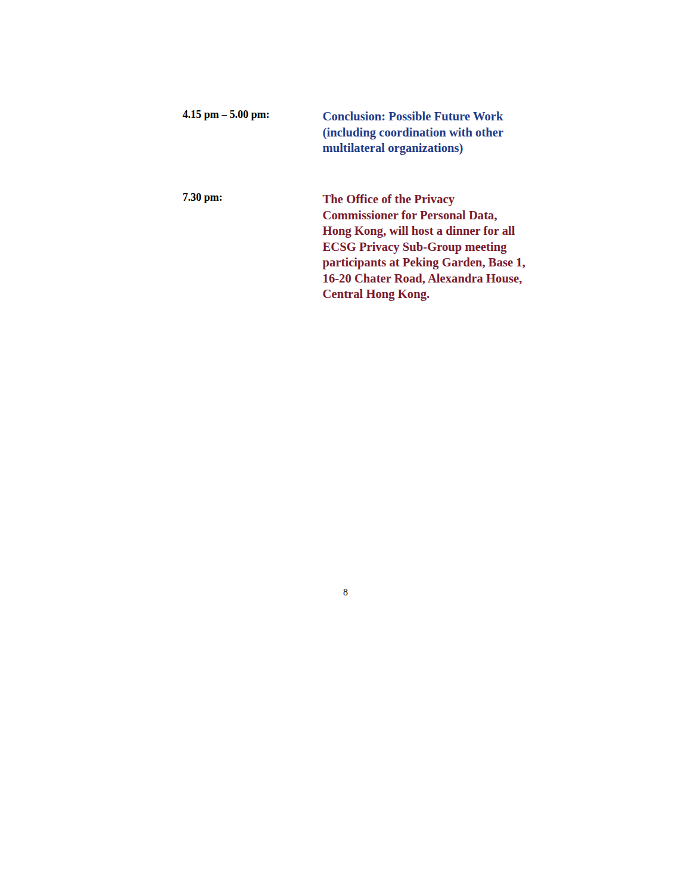| 4.15 pm – 5.00 pm: | Conclusion: Possible Future Work (including coordination with other multilateral organizations) |
| 7.30 pm: | The Office of the Privacy Commissioner for Personal Data, Hong Kong, will host a dinner for all ECSG Privacy Sub-Group meeting participants at Peking Garden, Base 1, 16-20 Chater Road, Alexandra House, Central Hong Kong. |
8